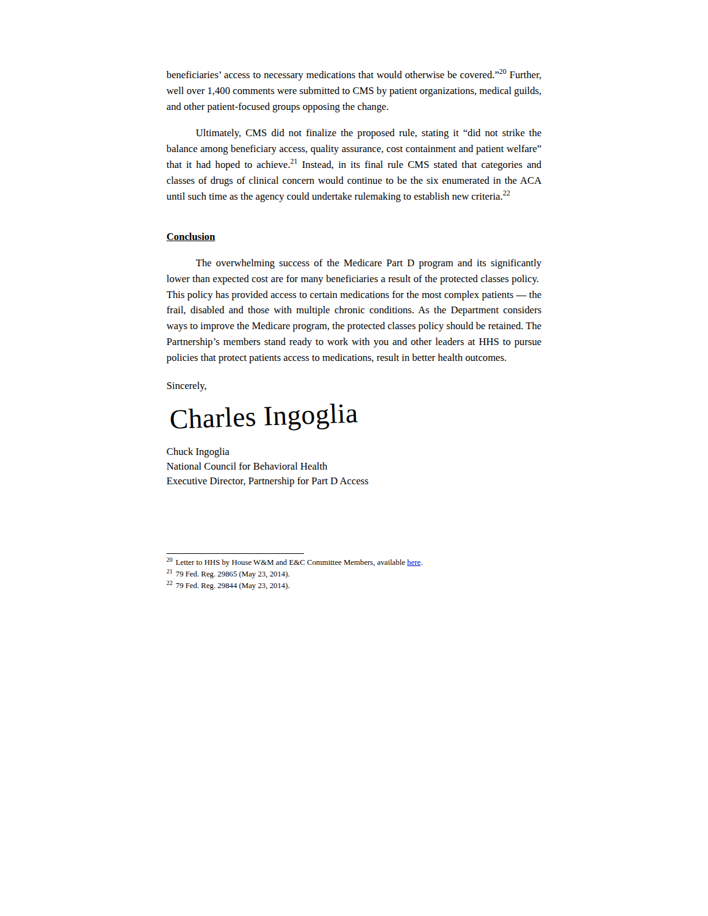beneficiaries’ access to necessary medications that would otherwise be covered.”20 Further, well over 1,400 comments were submitted to CMS by patient organizations, medical guilds, and other patient-focused groups opposing the change.
Ultimately, CMS did not finalize the proposed rule, stating it “did not strike the balance among beneficiary access, quality assurance, cost containment and patient welfare” that it had hoped to achieve.21 Instead, in its final rule CMS stated that categories and classes of drugs of clinical concern would continue to be the six enumerated in the ACA until such time as the agency could undertake rulemaking to establish new criteria.22
Conclusion
The overwhelming success of the Medicare Part D program and its significantly lower than expected cost are for many beneficiaries a result of the protected classes policy. This policy has provided access to certain medications for the most complex patients — the frail, disabled and those with multiple chronic conditions. As the Department considers ways to improve the Medicare program, the protected classes policy should be retained. The Partnership’s members stand ready to work with you and other leaders at HHS to pursue policies that protect patients access to medications, result in better health outcomes.
Sincerely,
Charles Ingoglia
Chuck Ingoglia National Council for Behavioral Health Executive Director, Partnership for Part D Access
20 Letter to HHS by House W&M and E&C Committee Members, available here.
21 79 Fed. Reg. 29865 (May 23, 2014).
22 79 Fed. Reg. 29844 (May 23, 2014).